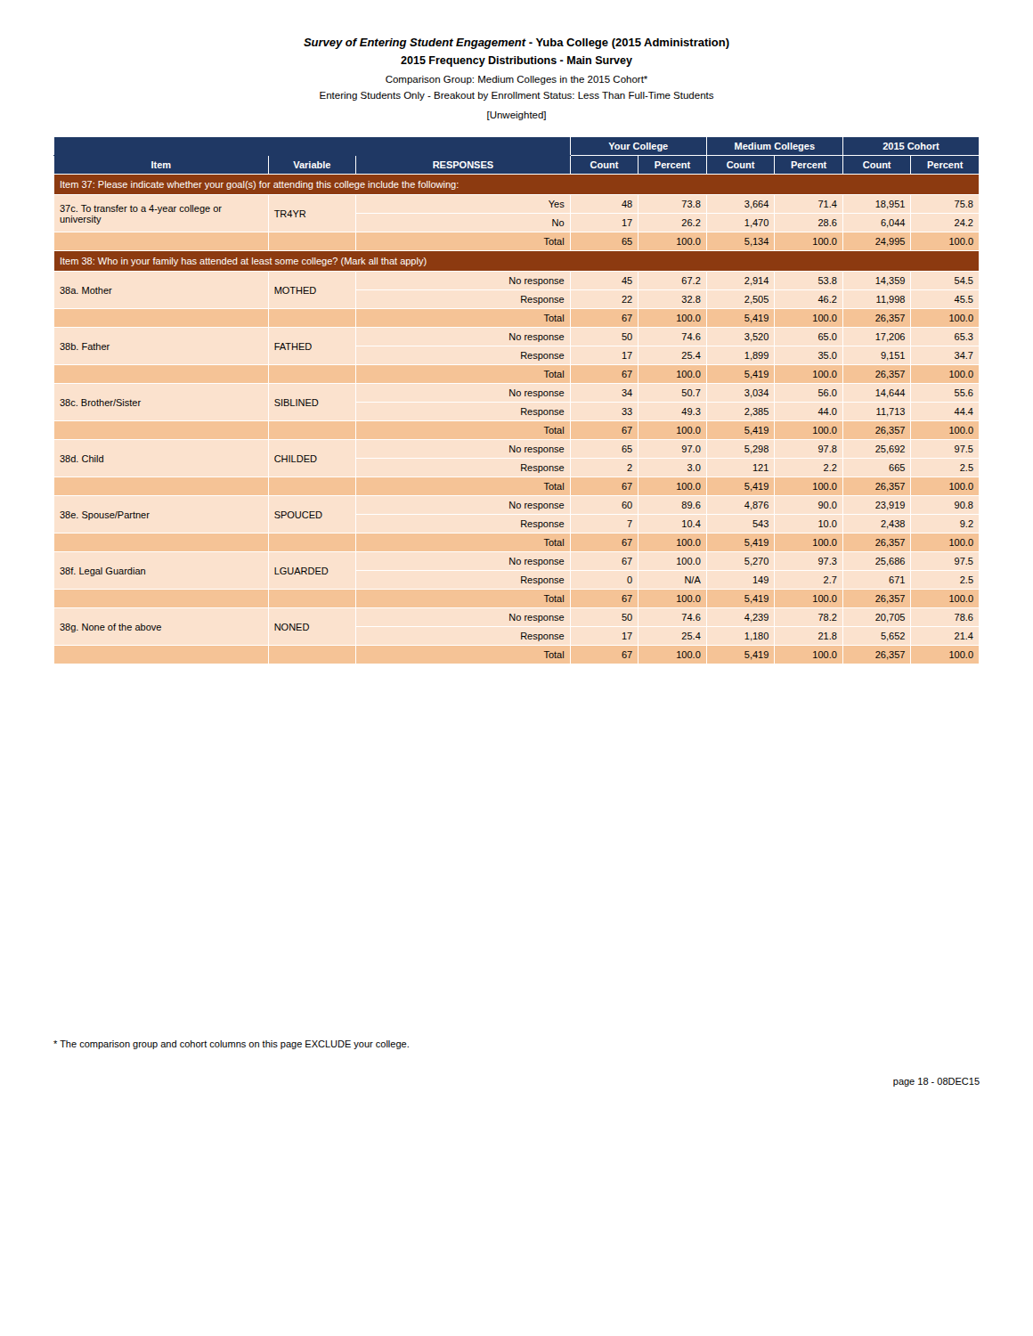Survey of Entering Student Engagement - Yuba College (2015 Administration)
2015 Frequency Distributions - Main Survey
Comparison Group: Medium Colleges in the 2015 Cohort*
Entering Students Only - Breakout by Enrollment Status: Less Than Full-Time Students
[Unweighted]
| | Your College | Medium Colleges | 2015 Cohort |
| --- | --- | --- | --- |
| Item | Variable | RESPONSES | Count | Percent | Count | Percent | Count | Percent |
| Item 37: Please indicate whether your goal(s) for attending this college include the following: |
| 37c. To transfer to a 4-year college or university | TR4YR | Yes | 48 | 73.8 | 3,664 | 71.4 | 18,951 | 75.8 |
| No | 17 | 26.2 | 1,470 | 28.6 | 6,044 | 24.2 |
| | | Total | 65 | 100.0 | 5,134 | 100.0 | 24,995 | 100.0 |
| Item 38: Who in your family has attended at least some college? (Mark all that apply) |
| 38a. Mother | MOTHED | No response | 45 | 67.2 | 2,914 | 53.8 | 14,359 | 54.5 |
| Response | 22 | 32.8 | 2,505 | 46.2 | 11,998 | 45.5 |
| | | Total | 67 | 100.0 | 5,419 | 100.0 | 26,357 | 100.0 |
| 38b. Father | FATHED | No response | 50 | 74.6 | 3,520 | 65.0 | 17,206 | 65.3 |
| Response | 17 | 25.4 | 1,899 | 35.0 | 9,151 | 34.7 |
| | | Total | 67 | 100.0 | 5,419 | 100.0 | 26,357 | 100.0 |
| 38c. Brother/Sister | SIBLINED | No response | 34 | 50.7 | 3,034 | 56.0 | 14,644 | 55.6 |
| Response | 33 | 49.3 | 2,385 | 44.0 | 11,713 | 44.4 |
| | | Total | 67 | 100.0 | 5,419 | 100.0 | 26,357 | 100.0 |
| 38d. Child | CHILDED | No response | 65 | 97.0 | 5,298 | 97.8 | 25,692 | 97.5 |
| Response | 2 | 3.0 | 121 | 2.2 | 665 | 2.5 |
| | | Total | 67 | 100.0 | 5,419 | 100.0 | 26,357 | 100.0 |
| 38e. Spouse/Partner | SPOUCED | No response | 60 | 89.6 | 4,876 | 90.0 | 23,919 | 90.8 |
| Response | 7 | 10.4 | 543 | 10.0 | 2,438 | 9.2 |
| | | Total | 67 | 100.0 | 5,419 | 100.0 | 26,357 | 100.0 |
| 38f. Legal Guardian | LGUARDED | No response | 67 | 100.0 | 5,270 | 97.3 | 25,686 | 97.5 |
| Response | 0 | N/A | 149 | 2.7 | 671 | 2.5 |
| | | Total | 67 | 100.0 | 5,419 | 100.0 | 26,357 | 100.0 |
| 38g. None of the above | NONED | No response | 50 | 74.6 | 4,239 | 78.2 | 20,705 | 78.6 |
| Response | 17 | 25.4 | 1,180 | 21.8 | 5,652 | 21.4 |
| | | Total | 67 | 100.0 | 5,419 | 100.0 | 26,357 | 100.0 |
* The comparison group and cohort columns on this page EXCLUDE your college.
page 18 - 08DEC15